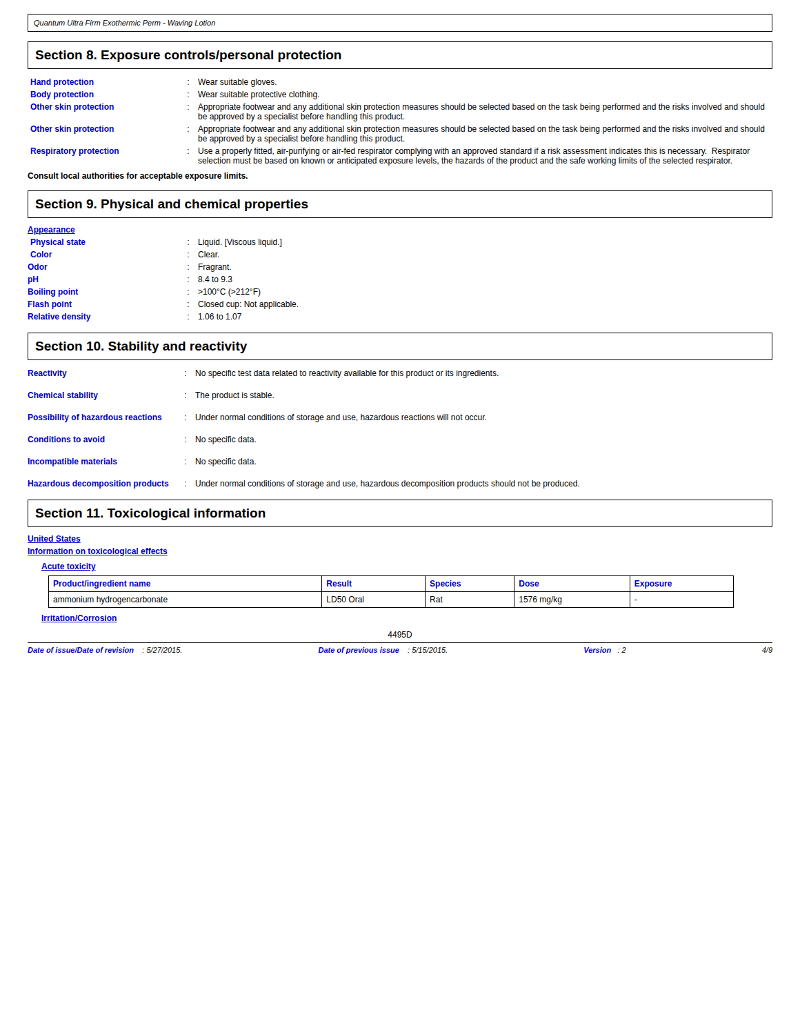Quantum Ultra Firm Exothermic Perm - Waving Lotion
Section 8. Exposure controls/personal protection
| Hand protection | : | Wear suitable gloves. |
| Body protection | : | Wear suitable protective clothing. |
| Other skin protection | : | Appropriate footwear and any additional skin protection measures should be selected based on the task being performed and the risks involved and should be approved by a specialist before handling this product. |
| Other skin protection | : | Appropriate footwear and any additional skin protection measures should be selected based on the task being performed and the risks involved and should be approved by a specialist before handling this product. |
| Respiratory protection | : | Use a properly fitted, air-purifying or air-fed respirator complying with an approved standard if a risk assessment indicates this is necessary. Respirator selection must be based on known or anticipated exposure levels, the hazards of the product and the safe working limits of the selected respirator. |
Consult local authorities for acceptable exposure limits.
Section 9. Physical and chemical properties
Appearance
| Physical state | : | Liquid. [Viscous liquid.] |
| Color | : | Clear. |
| Odor | : | Fragrant. |
| pH | : | 8.4 to 9.3 |
| Boiling point | : | >100°C (>212°F) |
| Flash point | : | Closed cup: Not applicable. |
| Relative density | : | 1.06 to 1.07 |
Section 10. Stability and reactivity
| Reactivity | : | No specific test data related to reactivity available for this product or its ingredients. |
| Chemical stability | : | The product is stable. |
| Possibility of hazardous reactions | : | Under normal conditions of storage and use, hazardous reactions will not occur. |
| Conditions to avoid | : | No specific data. |
| Incompatible materials | : | No specific data. |
| Hazardous decomposition products | : | Under normal conditions of storage and use, hazardous decomposition products should not be produced. |
Section 11. Toxicological information
United States
Information on toxicological effects
Acute toxicity
| Product/ingredient name | Result | Species | Dose | Exposure |
| --- | --- | --- | --- | --- |
| ammonium hydrogencarbonate | LD50 Oral | Rat | 1576 mg/kg | - |
Irritation/Corrosion
4495D
Date of issue/Date of revision : 5/27/2015. Date of previous issue : 5/15/2015. Version : 2 4/9